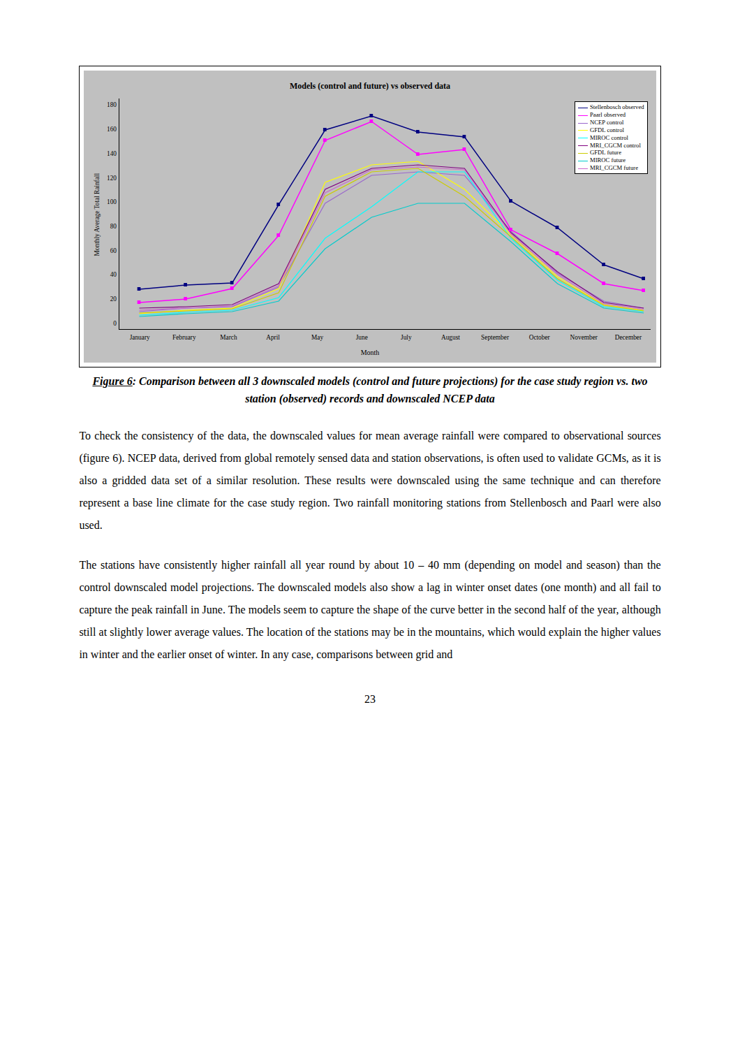Models (control and future) vs observed data
Monthly Average Total Rainfall
180 160 140 120 100 80 60 40 20 0
Stellenbosch observed
Paarl observed
NCEP control
GFDL control
MIROC control
MRI_CGCM control
GFDL future
MIROC future
MRI_CGCM future
January February March April May June July August September October November December
Month
Figure 6: Comparison between all 3 downscaled models (control and future projections) for the case study region vs. two station (observed) records and downscaled NCEP data
To check the consistency of the data, the downscaled values for mean average rainfall were compared to observational sources (figure 6). NCEP data, derived from global remotely sensed data and station observations, is often used to validate GCMs, as it is also a gridded data set of a similar resolution. These results were downscaled using the same technique and can therefore represent a base line climate for the case study region. Two rainfall monitoring stations from Stellenbosch and Paarl were also used.
The stations have consistently higher rainfall all year round by about 10 – 40 mm (depending on model and season) than the control downscaled model projections. The downscaled models also show a lag in winter onset dates (one month) and all fail to capture the peak rainfall in June. The models seem to capture the shape of the curve better in the second half of the year, although still at slightly lower average values. The location of the stations may be in the mountains, which would explain the higher values in winter and the earlier onset of winter. In any case, comparisons between grid and
23